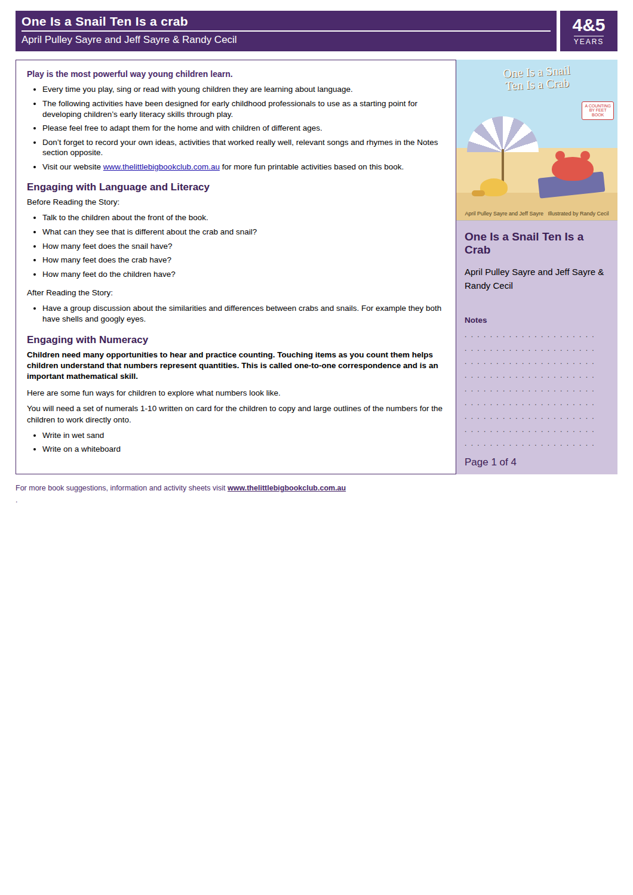One Is a Snail Ten Is a crab
April Pulley Sayre and Jeff Sayre & Randy Cecil
4&5 YEARS
Play is the most powerful way young children learn.
Every time you play, sing or read with young children they are learning about language.
The following activities have been designed for early childhood professionals to use as a starting point for developing children’s early literacy skills through play.
Please feel free to adapt them for the home and with children of different ages.
Don’t forget to record your own ideas, activities that worked really well, relevant songs and rhymes in the Notes section opposite.
Visit our website www.thelittlebigbookclub.com.au for more fun printable activities based on this book.
Engaging with Language and Literacy
Before Reading the Story:
Talk to the children about the front of the book.
What can they see that is different about the crab and snail?
How many feet does the snail have?
How many feet does the crab have?
How many feet do the children have?
After Reading the Story:
Have a group discussion about the similarities and differences between crabs and snails. For example they both have shells and googly eyes.
Engaging with Numeracy
Children need many opportunities to hear and practice counting. Touching items as you count them helps children understand that numbers represent quantities. This is called one-to-one correspondence and is an important mathematical skill.
Here are some fun ways for children to explore what numbers look like.
You will need a set of numerals 1-10 written on card for the children to copy and large outlines of the numbers for the children to work directly onto.
Write in wet sand
Write on a whiteboard
One Is a Snail
Ten Is a Crab
A COUNTING
BY FEET
BOOK
April Pulley Sayre and Jeff Sayre Illustrated by Randy Cecil
One Is a Snail Ten Is a Crab
April Pulley Sayre and Jeff Sayre & Randy Cecil
Notes
. . . . . . . . . . . . . . . . . . . . .
. . . . . . . . . . . . . . . . . . . . .
. . . . . . . . . . . . . . . . . . . . .
. . . . . . . . . . . . . . . . . . . . .
. . . . . . . . . . . . . . . . . . . . .
. . . . . . . . . . . . . . . . . . . . .
. . . . . . . . . . . . . . . . . . . . .
. . . . . . . . . . . . . . . . . . . . .
. . . . . . . . . . . . . . . . . . . . .
Page 1 of 4
For more book suggestions, information and activity sheets visit www.thelittlebigbookclub.com.au
.